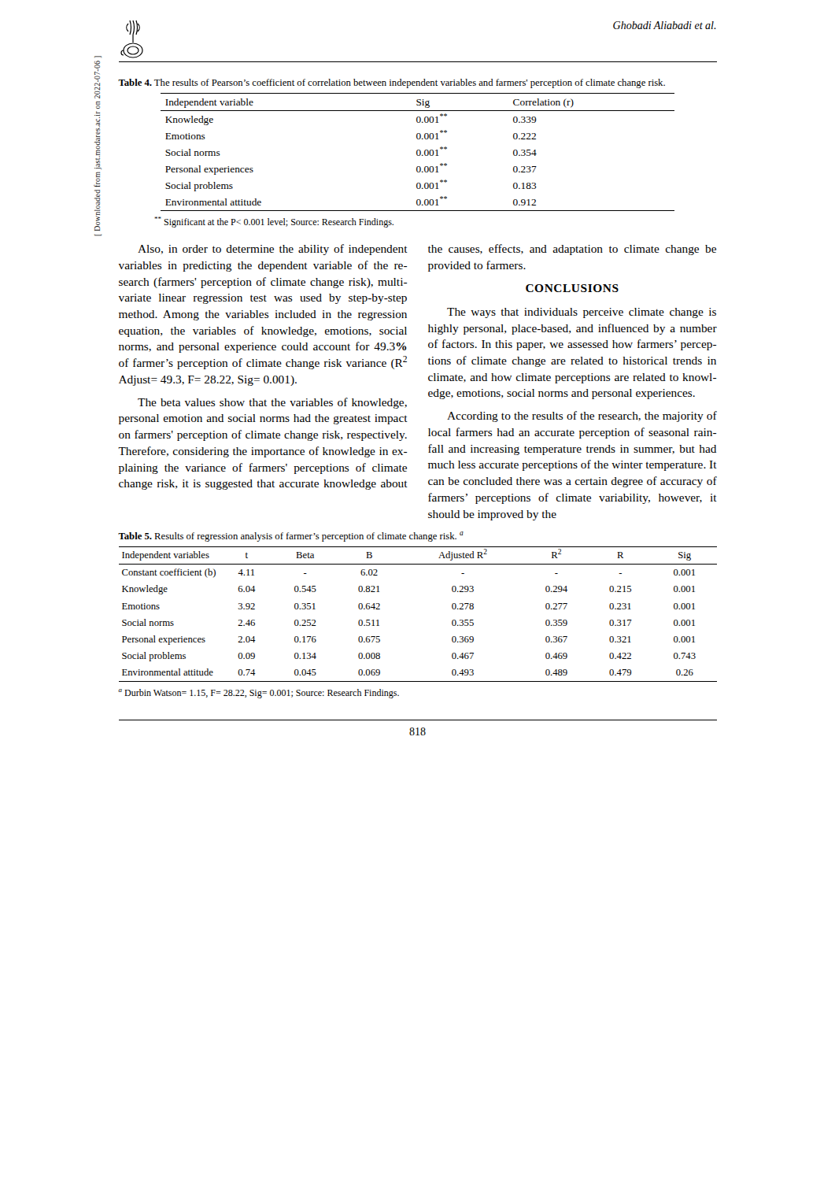[ Downloaded from jast.modares.ac.ir on 2022-07-06 ]
Ghobadi Aliabadi et al.
Table 4. The results of Pearson’s coefficient of correlation between independent variables and farmers' perception of climate change risk.
| Independent variable | Sig | Correlation (r) |
| --- | --- | --- |
| Knowledge | 0.001 ** | 0.339 |
| Emotions | 0.001 ** | 0.222 |
| Social norms | 0.001 ** | 0.354 |
| Personal experiences | 0.001 ** | 0.237 |
| Social problems | 0.001 ** | 0.183 |
| Environmental attitude | 0.001 ** | 0.912 |
** Significant at the P< 0.001 level; Source: Research Findings.
Also, in order to determine the ability of independent variables in predicting the dependent variable of the research (farmers' perception of climate change risk), multivariate linear regression test was used by step-by-step method. Among the variables included in the regression equation, the variables of knowledge, emotions, social norms, and personal experience could account for 49.3% of farmer’s perception of climate change risk variance (R2 Adjust= 49.3, F= 28.22, Sig= 0.001).
The beta values show that the variables of knowledge, personal emotion and social norms had the greatest impact on farmers' perception of climate change risk, respectively. Therefore, considering the importance of knowledge in explaining the variance of farmers' perceptions of climate change risk, it is suggested that accurate knowledge about the causes, effects, and adaptation to climate change be provided to farmers.
CONCLUSIONS
The ways that individuals perceive climate change is highly personal, place-based, and influenced by a number of factors. In this paper, we assessed how farmers’ perceptions of climate change are related to historical trends in climate, and how climate perceptions are related to knowledge, emotions, social norms and personal experiences.
According to the results of the research, the majority of local farmers had an accurate perception of seasonal rainfall and increasing temperature trends in summer, but had much less accurate perceptions of the winter temperature. It can be concluded there was a certain degree of accuracy of farmers’ perceptions of climate variability, however, it should be improved by the
Table 5. Results of regression analysis of farmer’s perception of climate change risk. a
| Independent variables | t | Beta | B | Adjusted R 2 | R 2 | R | Sig |
| --- | --- | --- | --- | --- | --- | --- | --- |
| Constant coefficient (b) | 4.11 | - | 6.02 | - | - | - | 0.001 |
| Knowledge | 6.04 | 0.545 | 0.821 | 0.293 | 0.294 | 0.215 | 0.001 |
| Emotions | 3.92 | 0.351 | 0.642 | 0.278 | 0.277 | 0.231 | 0.001 |
| Social norms | 2.46 | 0.252 | 0.511 | 0.355 | 0.359 | 0.317 | 0.001 |
| Personal experiences | 2.04 | 0.176 | 0.675 | 0.369 | 0.367 | 0.321 | 0.001 |
| Social problems | 0.09 | 0.134 | 0.008 | 0.467 | 0.469 | 0.422 | 0.743 |
| Environmental attitude | 0.74 | 0.045 | 0.069 | 0.493 | 0.489 | 0.479 | 0.26 |
a Durbin Watson= 1.15, F= 28.22, Sig= 0.001; Source: Research Findings.
818